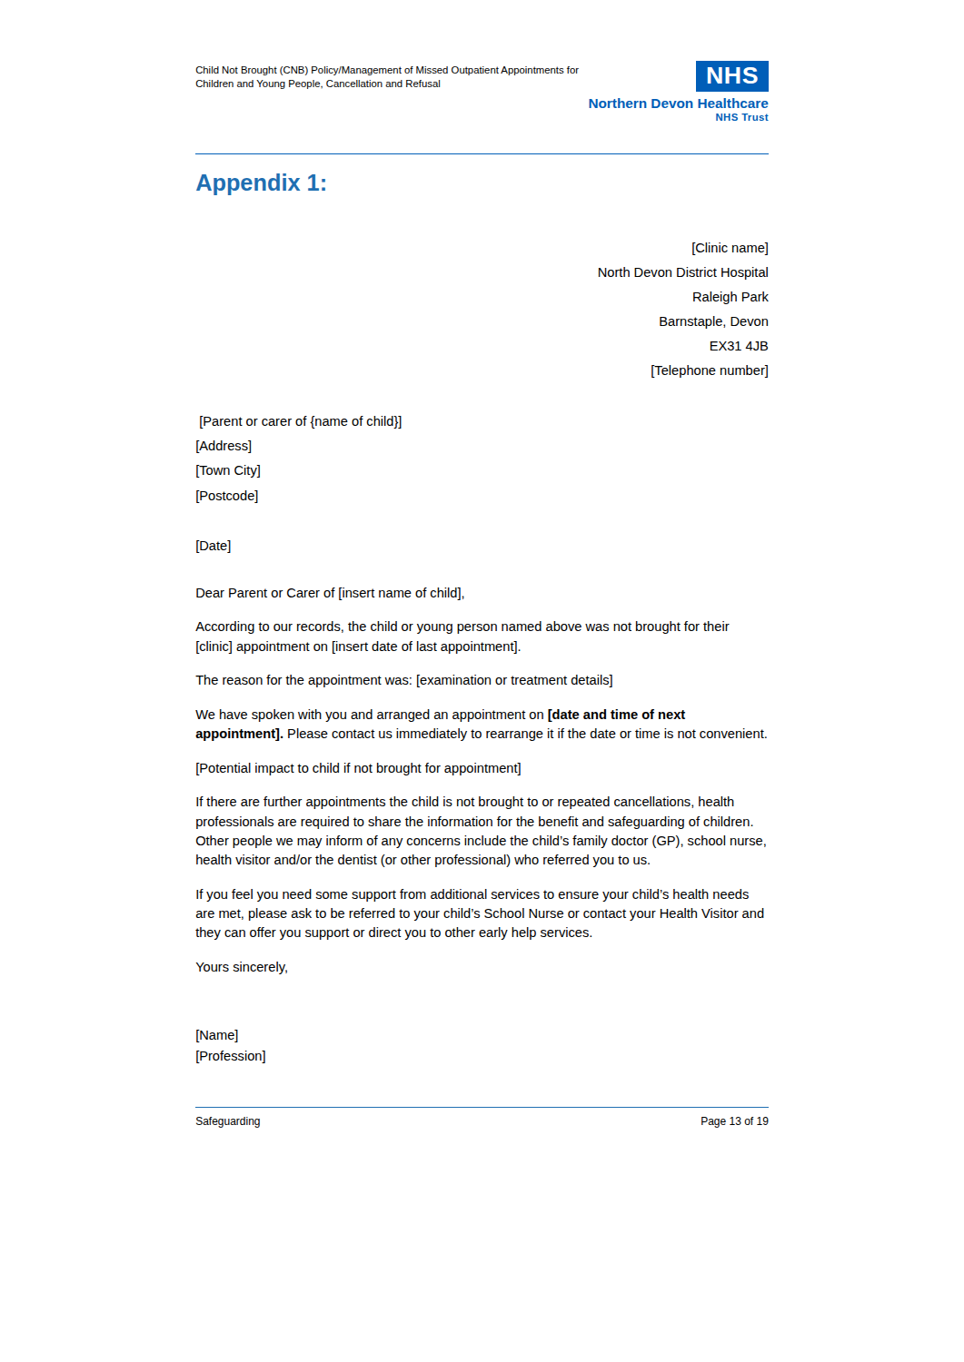Child Not Brought (CNB) Policy/Management of Missed Outpatient Appointments for
Children and Young People, Cancellation and Refusal
NHS
Northern Devon Healthcare
NHS Trust
Appendix 1:
[Clinic name]
North Devon District Hospital
Raleigh Park
Barnstaple, Devon
EX31 4JB
[Telephone number]
[Parent or carer of {name of child}]
[Address]
[Town City]
[Postcode]
[Date]
Dear Parent or Carer of [insert name of child],
According to our records, the child or young person named above was not brought for their [clinic] appointment on [insert date of last appointment].
The reason for the appointment was: [examination or treatment details]
We have spoken with you and arranged an appointment on [date and time of next appointment]. Please contact us immediately to rearrange it if the date or time is not convenient.
[Potential impact to child if not brought for appointment]
If there are further appointments the child is not brought to or repeated cancellations, health professionals are required to share the information for the benefit and safeguarding of children. Other people we may inform of any concerns include the child’s family doctor (GP), school nurse, health visitor and/or the dentist (or other professional) who referred you to us.
If you feel you need some support from additional services to ensure your child’s health needs are met, please ask to be referred to your child’s School Nurse or contact your Health Visitor and they can offer you support or direct you to other early help services.
Yours sincerely,
[Name]
[Profession]
Safeguarding Page 13 of 19